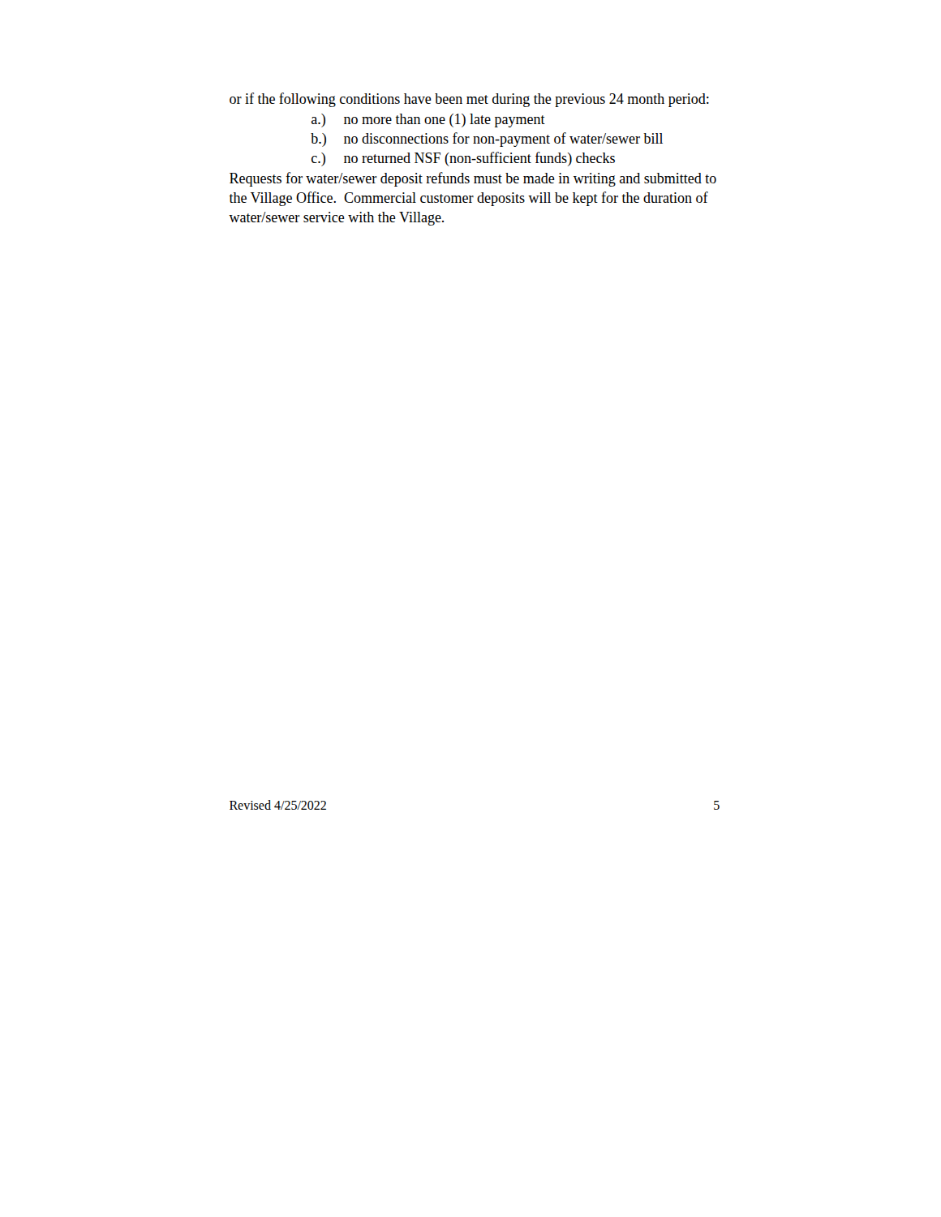or if the following conditions have been met during the previous 24 month period:
a.) no more than one (1) late payment
b.) no disconnections for non-payment of water/sewer bill
c.) no returned NSF (non-sufficient funds) checks
Requests for water/sewer deposit refunds must be made in writing and submitted to the Village Office. Commercial customer deposits will be kept for the duration of water/sewer service with the Village.
Revised 4/25/2022 5